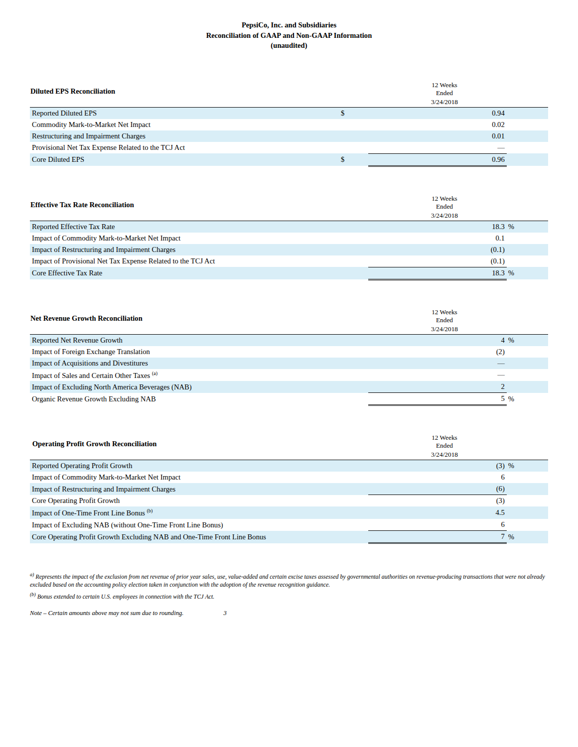PepsiCo, Inc. and Subsidiaries
Reconciliation of GAAP and Non-GAAP Information
(unaudited)
| Diluted EPS Reconciliation | 12 Weeks Ended |
| | 3/24/2018 |
| Reported Diluted EPS | $ | 0.94 | |
| Commodity Mark-to-Market Net Impact | | 0.02 | |
| Restructuring and Impairment Charges | | 0.01 | |
| Provisional Net Tax Expense Related to the TCJ Act | | — | |
| Core Diluted EPS | $ | 0.96 | |
| Effective Tax Rate Reconciliation | 12 Weeks Ended |
| | 3/24/2018 |
| Reported Effective Tax Rate | | 18.3 | % |
| Impact of Commodity Mark-to-Market Net Impact | | 0.1 | |
| Impact of Restructuring and Impairment Charges | | (0.1) | |
| Impact of Provisional Net Tax Expense Related to the TCJ Act | | (0.1) | |
| Core Effective Tax Rate | | 18.3 | % |
| Net Revenue Growth Reconciliation | 12 Weeks Ended |
| | 3/24/2018 |
| Reported Net Revenue Growth | | 4 | % |
| Impact of Foreign Exchange Translation | | (2) | |
| Impact of Acquisitions and Divestitures | | — | |
| Impact of Sales and Certain Other Taxes (a) | | — | |
| Impact of Excluding North America Beverages (NAB) | | 2 | |
| Organic Revenue Growth Excluding NAB | | 5 | % |
| Operating Profit Growth Reconciliation | 12 Weeks Ended |
| | 3/24/2018 |
| Reported Operating Profit Growth | | (3) | % |
| Impact of Commodity Mark-to-Market Net Impact | | 6 | |
| Impact of Restructuring and Impairment Charges | | (6) | |
| Core Operating Profit Growth | | (3) | |
| Impact of One-Time Front Line Bonus (b) | | 4.5 | |
| Impact of Excluding NAB (without One-Time Front Line Bonus) | | 6 | |
| Core Operating Profit Growth Excluding NAB and One-Time Front Line Bonus | | 7 | % |
a) Represents the impact of the exclusion from net revenue of prior year sales, use, value-added and certain excise taxes assessed by governmental authorities on revenue-producing transactions that were not already excluded based on the accounting policy election taken in conjunction with the adoption of the revenue recognition guidance.
(b) Bonus extended to certain U.S. employees in connection with the TCJ Act.
Note – Certain amounts above may not sum due to rounding.3